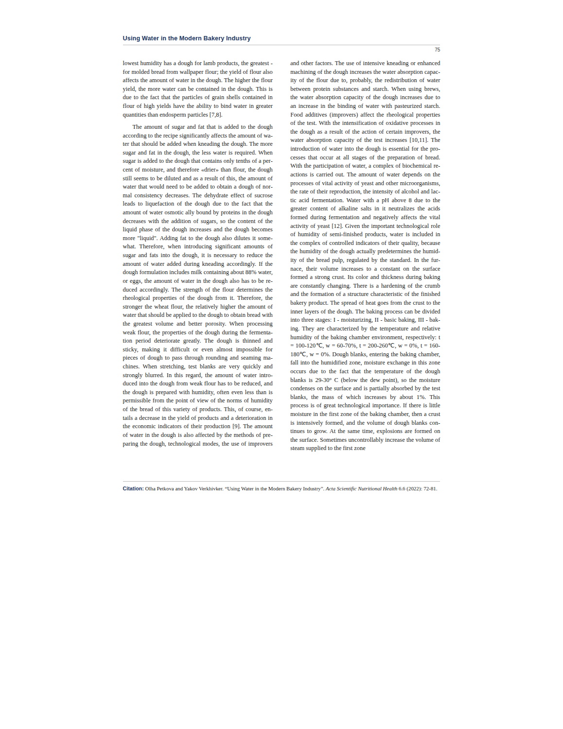Using Water in the Modern Bakery Industry
75
lowest humidity has a dough for lamb products, the greatest - for molded bread from wallpaper flour; the yield of flour also affects the amount of water in the dough. The higher the flour yield, the more water can be contained in the dough. This is due to the fact that the particles of grain shells contained in flour of high yields have the ability to bind water in greater quantities than endosperm particles [7,8].
The amount of sugar and fat that is added to the dough according to the recipe significantly affects the amount of water that should be added when kneading the dough. The more sugar and fat in the dough, the less water is required. When sugar is added to the dough that contains only tenths of a percent of moisture, and therefore «drier» than flour, the dough still seems to be diluted and as a result of this, the amount of water that would need to be added to obtain a dough of normal consistency decreases. The dehydrate effect of sucrose leads to liquefaction of the dough due to the fact that the amount of water osmotic ally bound by proteins in the dough decreases with the addition of sugars, so the content of the liquid phase of the dough increases and the dough becomes more "liquid". Adding fat to the dough also dilutes it somewhat. Therefore, when introducing significant amounts of sugar and fats into the dough, it is necessary to reduce the amount of water added during kneading accordingly. If the dough formulation includes milk containing about 88% water, or eggs, the amount of water in the dough also has to be reduced accordingly. The strength of the flour determines the rheological properties of the dough from it. Therefore, the stronger the wheat flour, the relatively higher the amount of water that should be applied to the dough to obtain bread with the greatest volume and better porosity. When processing weak flour, the properties of the dough during the fermentation period deteriorate greatly. The dough is thinned and sticky, making it difficult or even almost impossible for pieces of dough to pass through rounding and seaming machines. When stretching, test blanks are very quickly and strongly blurred. In this regard, the amount of water introduced into the dough from weak flour has to be reduced, and the dough is prepared with humidity, often even less than is permissible from the point of view of the norms of humidity of the bread of this variety of products. This, of course, entails a decrease in the yield of products and a deterioration in the economic indicators of their production [9]. The amount of water in the dough is also affected by the methods of preparing the dough, technological modes, the use of improvers and other factors. The use of intensive kneading or enhanced machining of the dough increases the water absorption capacity of the flour due to, probably, the redistribution of water between protein substances and starch. When using brews, the water absorption capacity of the dough increases due to an increase in the binding of water with pasteurized starch. Food additives (improvers) affect the rheological properties of the test. With the intensification of oxidative processes in the dough as a result of the action of certain improvers, the water absorption capacity of the test increases [10,11]. The introduction of water into the dough is essential for the processes that occur at all stages of the preparation of bread. With the participation of water, a complex of biochemical reactions is carried out. The amount of water depends on the processes of vital activity of yeast and other microorganisms, the rate of their reproduction, the intensity of alcohol and lactic acid fermentation. Water with a pH above 8 due to the greater content of alkaline salts in it neutralizes the acids formed during fermentation and negatively affects the vital activity of yeast [12]. Given the important technological role of humidity of semi-finished products, water is included in the complex of controlled indicators of their quality, because the humidity of the dough actually predetermines the humidity of the bread pulp, regulated by the standard. In the furnace, their volume increases to a constant on the surface formed a strong crust. Its color and thickness during baking are constantly changing. There is a hardening of the crumb and the formation of a structure characteristic of the finished bakery product. The spread of heat goes from the crust to the inner layers of the dough. The baking process can be divided into three stages: I - moisturizing, II - basic baking, III - baking. They are characterized by the temperature and relative humidity of the baking chamber environment, respectively: t = 100-120℃, w = 60-70%, t = 200-260℃, w = 0%, t = 160-180℃, w = 0%. Dough blanks, entering the baking chamber, fall into the humidified zone, moisture exchange in this zone occurs due to the fact that the temperature of the dough blanks is 29-30° C (below the dew point), so the moisture condenses on the surface and is partially absorbed by the test blanks, the mass of which increases by about 1%. This process is of great technological importance. If there is little moisture in the first zone of the baking chamber, then a crust is intensively formed, and the volume of dough blanks continues to grow. At the same time, explosions are formed on the surface. Sometimes uncontrollably increase the volume of steam supplied to the first zone
Citation: Olha Petkova and Yakov Verkhivker. “Using Water in the Modern Bakery Industry”. Acta Scientific Nutritional Health 6.6 (2022): 72-81.